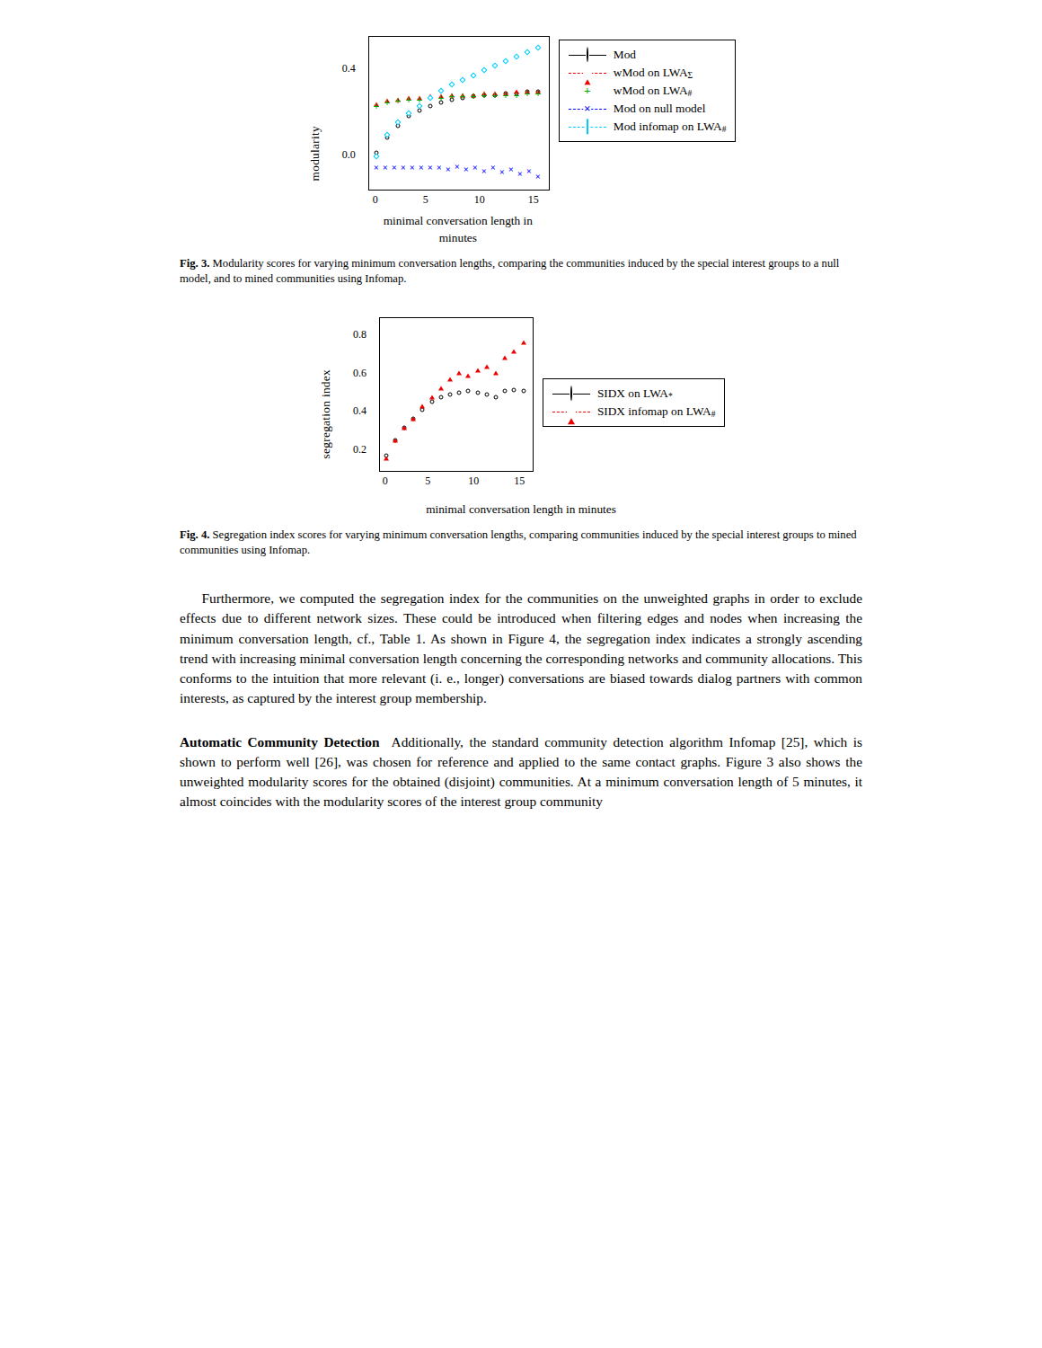modularity
0.4 0.0
+
+
+
+
+
+
+
+
+
+
+
+
+
+
+
+
×
×
×
×
×
×
×
×
×
×
×
×
×
×
×
×
×
×
×
0 5 10 15
minimal conversation length in minutes
Mod
wMod on LWAΣ
+ wMod on LWA#
× Mod on null model
Mod infomap on LWA#
Fig. 3. Modularity scores for varying minimum conversation lengths, comparing the communities induced by the special interest groups to a null model, and to mined communities using Infomap.
segregation index
0.8 0.6 0.4 0.2
0 5 10 15
SIDX on LWA*
SIDX infomap on LWA#
minimal conversation length in minutes
Fig. 4. Segregation index scores for varying minimum conversation lengths, comparing communities induced by the special interest groups to mined communities using Infomap.
Furthermore, we computed the segregation index for the communities on the unweighted graphs in order to exclude effects due to different network sizes. These could be introduced when filtering edges and nodes when increasing the minimum conversation length, cf., Table 1. As shown in Figure 4, the segregation index indicates a strongly ascending trend with increasing minimal conversation length concerning the corresponding networks and community allocations. This conforms to the intuition that more relevant (i. e., longer) conversations are biased towards dialog partners with common interests, as captured by the interest group membership.
Automatic Community Detection Additionally, the standard community detection algorithm Infomap [25], which is shown to perform well [26], was chosen for reference and applied to the same contact graphs. Figure 3 also shows the unweighted modularity scores for the obtained (disjoint) communities. At a minimum conversation length of 5 minutes, it almost coincides with the modularity scores of the interest group community